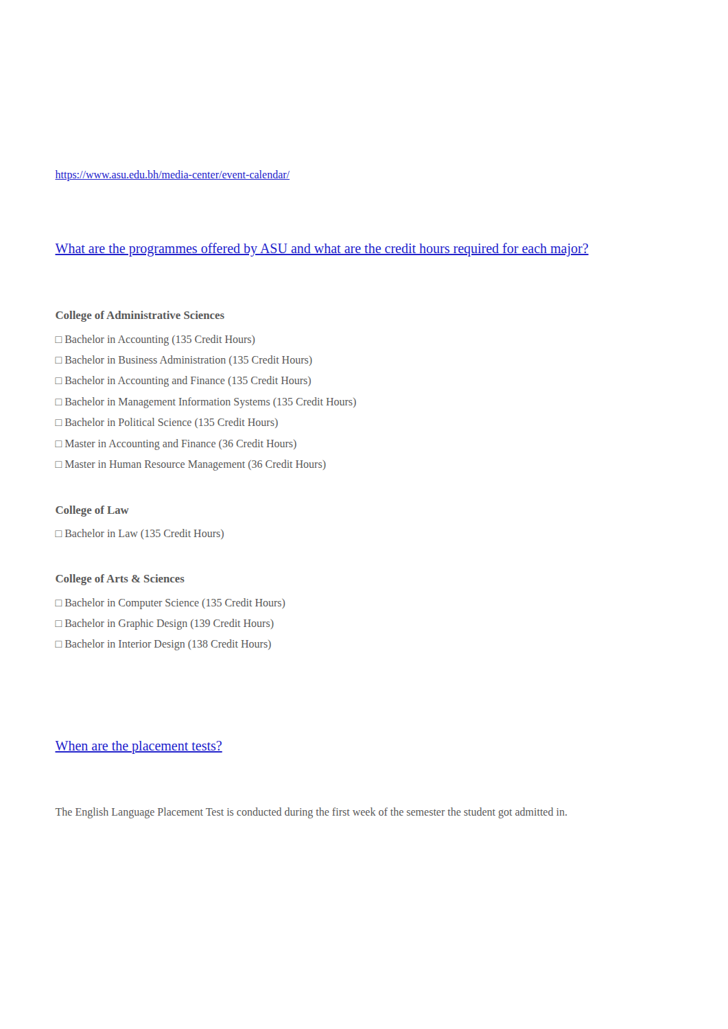https://www.asu.edu.bh/media-center/event-calendar/
What are the programmes offered by ASU and what are the credit hours required for each major?
College of Administrative Sciences
Bachelor in Accounting (135 Credit Hours)
Bachelor in Business Administration (135 Credit Hours)
Bachelor in Accounting and Finance (135 Credit Hours)
Bachelor in Management Information Systems (135 Credit Hours)
Bachelor in Political Science (135 Credit Hours)
Master in Accounting and Finance (36 Credit Hours)
Master in Human Resource Management (36 Credit Hours)
College of Law
Bachelor in Law (135 Credit Hours)
College of Arts & Sciences
Bachelor in Computer Science (135 Credit Hours)
Bachelor in Graphic Design (139 Credit Hours)
Bachelor in Interior Design (138 Credit Hours)
When are the placement tests?
The English Language Placement Test is conducted during the first week of the semester the student got admitted in.